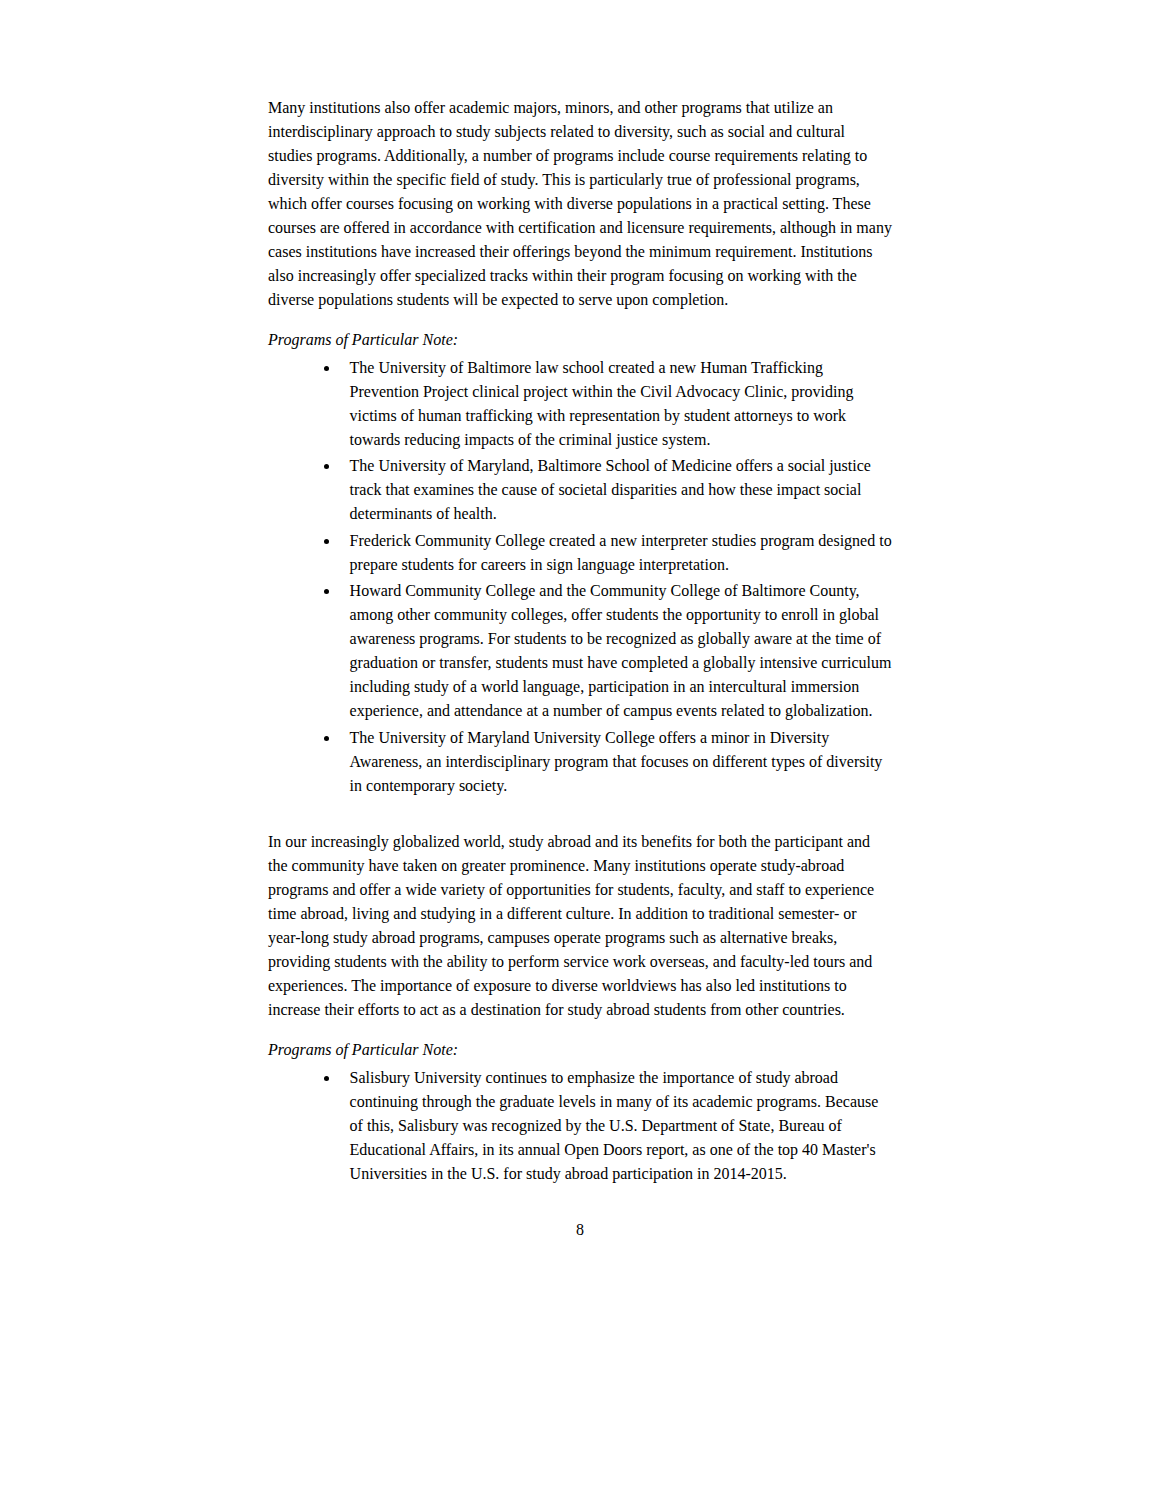Many institutions also offer academic majors, minors, and other programs that utilize an interdisciplinary approach to study subjects related to diversity, such as social and cultural studies programs. Additionally, a number of programs include course requirements relating to diversity within the specific field of study. This is particularly true of professional programs, which offer courses focusing on working with diverse populations in a practical setting. These courses are offered in accordance with certification and licensure requirements, although in many cases institutions have increased their offerings beyond the minimum requirement. Institutions also increasingly offer specialized tracks within their program focusing on working with the diverse populations students will be expected to serve upon completion.
Programs of Particular Note:
The University of Baltimore law school created a new Human Trafficking Prevention Project clinical project within the Civil Advocacy Clinic, providing victims of human trafficking with representation by student attorneys to work towards reducing impacts of the criminal justice system.
The University of Maryland, Baltimore School of Medicine offers a social justice track that examines the cause of societal disparities and how these impact social determinants of health.
Frederick Community College created a new interpreter studies program designed to prepare students for careers in sign language interpretation.
Howard Community College and the Community College of Baltimore County, among other community colleges, offer students the opportunity to enroll in global awareness programs. For students to be recognized as globally aware at the time of graduation or transfer, students must have completed a globally intensive curriculum including study of a world language, participation in an intercultural immersion experience, and attendance at a number of campus events related to globalization.
The University of Maryland University College offers a minor in Diversity Awareness, an interdisciplinary program that focuses on different types of diversity in contemporary society.
In our increasingly globalized world, study abroad and its benefits for both the participant and the community have taken on greater prominence. Many institutions operate study-abroad programs and offer a wide variety of opportunities for students, faculty, and staff to experience time abroad, living and studying in a different culture. In addition to traditional semester- or year-long study abroad programs, campuses operate programs such as alternative breaks, providing students with the ability to perform service work overseas, and faculty-led tours and experiences. The importance of exposure to diverse worldviews has also led institutions to increase their efforts to act as a destination for study abroad students from other countries.
Programs of Particular Note:
Salisbury University continues to emphasize the importance of study abroad continuing through the graduate levels in many of its academic programs. Because of this, Salisbury was recognized by the U.S. Department of State, Bureau of Educational Affairs, in its annual Open Doors report, as one of the top 40 Master's Universities in the U.S. for study abroad participation in 2014-2015.
8